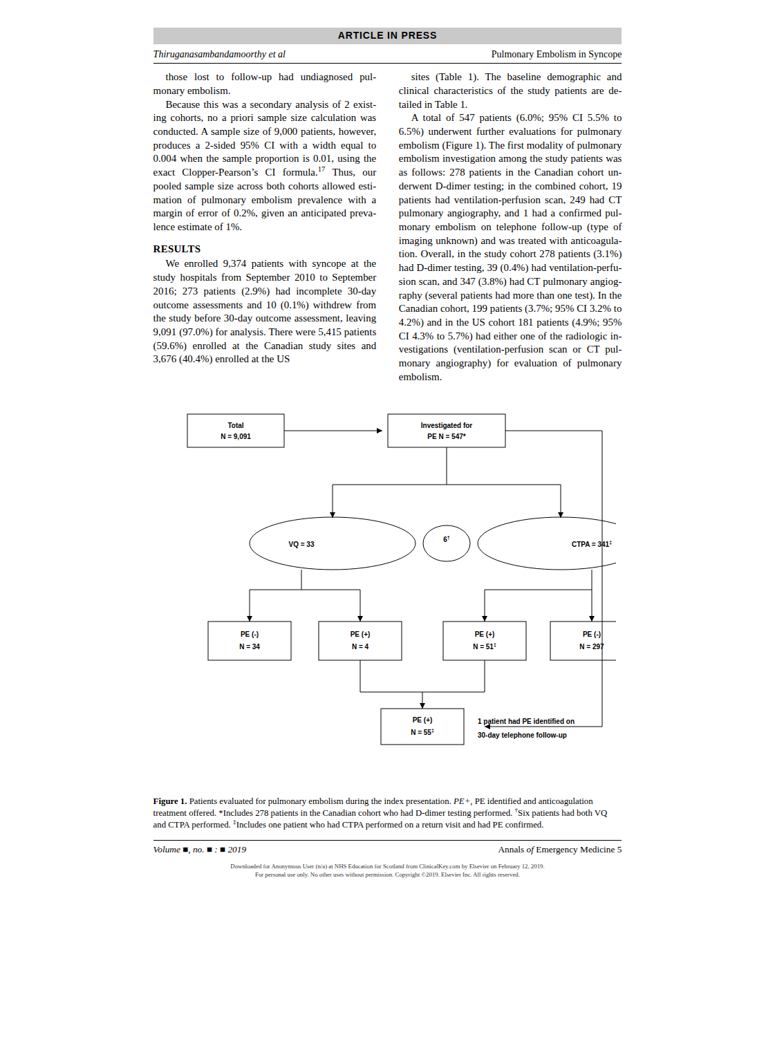ARTICLE IN PRESS
Thiruganasambandamoorthy et al
Pulmonary Embolism in Syncope
those lost to follow-up had undiagnosed pulmonary embolism.
Because this was a secondary analysis of 2 existing cohorts, no a priori sample size calculation was conducted. A sample size of 9,000 patients, however, produces a 2-sided 95% CI with a width equal to 0.004 when the sample proportion is 0.01, using the exact Clopper-Pearson’s CI formula.17 Thus, our pooled sample size across both cohorts allowed estimation of pulmonary embolism prevalence with a margin of error of 0.2%, given an anticipated prevalence estimate of 1%.
RESULTS
We enrolled 9,374 patients with syncope at the study hospitals from September 2010 to September 2016; 273 patients (2.9%) had incomplete 30-day outcome assessments and 10 (0.1%) withdrew from the study before 30-day outcome assessment, leaving 9,091 (97.0%) for analysis. There were 5,415 patients (59.6%) enrolled at the Canadian study sites and 3,676 (40.4%) enrolled at the US
sites (Table 1). The baseline demographic and clinical characteristics of the study patients are detailed in Table 1.
A total of 547 patients (6.0%; 95% CI 5.5% to 6.5%) underwent further evaluations for pulmonary embolism (Figure 1). The first modality of pulmonary embolism investigation among the study patients was as follows: 278 patients in the Canadian cohort underwent D-dimer testing; in the combined cohort, 19 patients had ventilation-perfusion scan, 249 had CT pulmonary angiography, and 1 had a confirmed pulmonary embolism on telephone follow-up (type of imaging unknown) and was treated with anticoagulation. Overall, in the study cohort 278 patients (3.1%) had D-dimer testing, 39 (0.4%) had ventilation-perfusion scan, and 347 (3.8%) had CT pulmonary angiography (several patients had more than one test). In the Canadian cohort, 199 patients (3.7%; 95% CI 3.2% to 4.2%) and in the US cohort 181 patients (4.9%; 95% CI 4.3% to 5.7%) had either one of the radiologic investigations (ventilation-perfusion scan or CT pulmonary angiography) for evaluation of pulmonary embolism.
Total N = 9,091 Investigated for PE N = 547* VQ = 33 6† CTPA = 341‡ PE (-) N = 34 PE (+) N = 4 PE (+) N = 51‡ PE (-) N = 297 PE (+) N = 55‡ 1 patient had PE identified on 30-day telephone follow-up
Figure 1. Patients evaluated for pulmonary embolism during the index presentation. PE+, PE identified and anticoagulation treatment offered. *Includes 278 patients in the Canadian cohort who had D-dimer testing performed. †Six patients had both VQ and CTPA performed. ‡Includes one patient who had CTPA performed on a return visit and had PE confirmed.
Volume ■, no. ■ : ■ 2019
Annals of Emergency Medicine 5
Downloaded for Anonymous User (n/a) at NHS Education for Scotland from ClinicalKey.com by Elsevier on February 12, 2019.
For personal use only. No other uses without permission. Copyright ©2019. Elsevier Inc. All rights reserved.